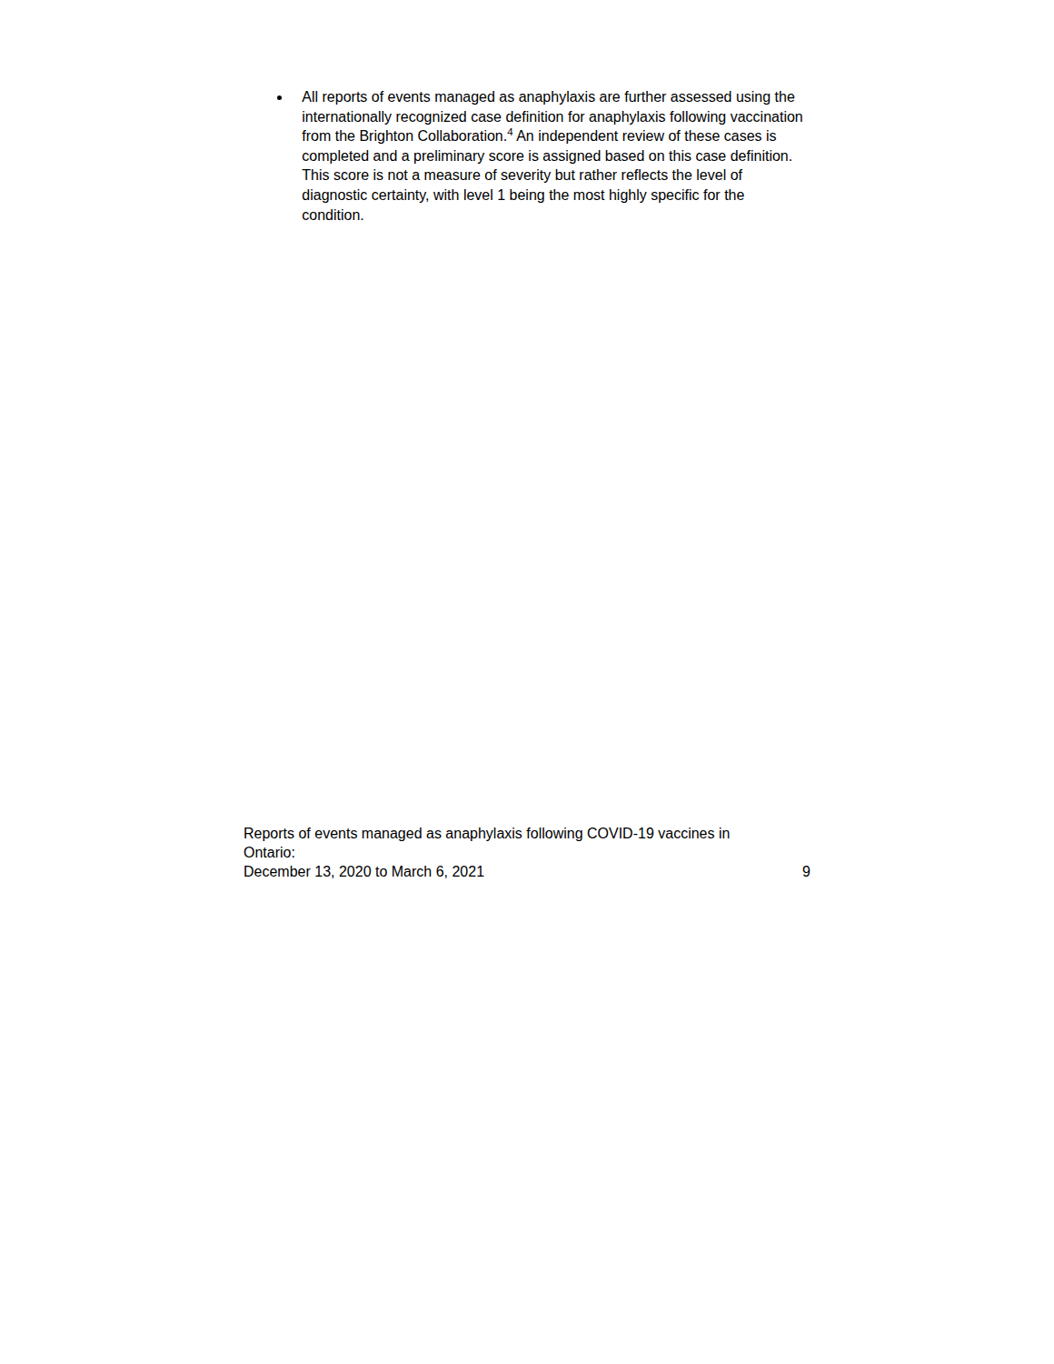All reports of events managed as anaphylaxis are further assessed using the internationally recognized case definition for anaphylaxis following vaccination from the Brighton Collaboration.4 An independent review of these cases is completed and a preliminary score is assigned based on this case definition. This score is not a measure of severity but rather reflects the level of diagnostic certainty, with level 1 being the most highly specific for the condition.
Reports of events managed as anaphylaxis following COVID-19 vaccines in Ontario:
December 13, 2020 to March 6, 2021
9